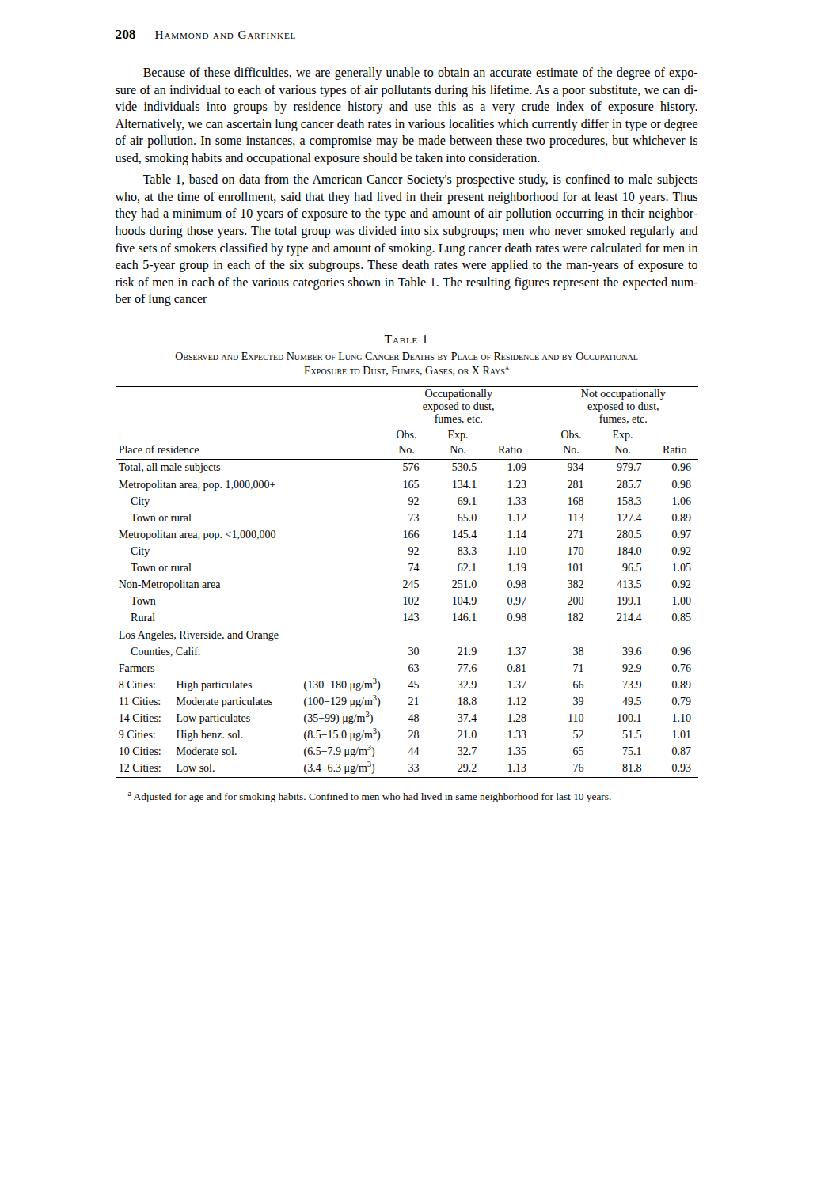208 Hammond and Garfinkel
Because of these difficulties, we are generally unable to obtain an accurate estimate of the degree of exposure of an individual to each of various types of air pollutants during his lifetime. As a poor substitute, we can divide individuals into groups by residence history and use this as a very crude index of exposure history. Alternatively, we can ascertain lung cancer death rates in various localities which currently differ in type or degree of air pollution. In some instances, a compromise may be made between these two procedures, but whichever is used, smoking habits and occupational exposure should be taken into consideration.
Table 1, based on data from the American Cancer Society's prospective study, is confined to male subjects who, at the time of enrollment, said that they had lived in their present neighborhood for at least 10 years. Thus they had a minimum of 10 years of exposure to the type and amount of air pollution occurring in their neighborhoods during those years. The total group was divided into six subgroups; men who never smoked regularly and five sets of smokers classified by type and amount of smoking. Lung cancer death rates were calculated for men in each 5-year group in each of the six subgroups. These death rates were applied to the man-years of exposure to risk of men in each of the various categories shown in Table 1. The resulting figures represent the expected number of lung cancer
Table 1
Observed and Expected Number of Lung Cancer Deaths by Place of Residence and by Occupational Exposure to Dust, Fumes, Gases, or X Raysa
| | Occupationally exposed to dust, fumes, etc. | | Not occupationally exposed to dust, fumes, etc. |
| --- | --- | --- | --- |
| Place of residence | Obs. No. | Exp. No. | Ratio | | Obs. No. | Exp. No. | Ratio |
| Total, all male subjects | 576 | 530.5 | 1.09 | | 934 | 979.7 | 0.96 |
| Metropolitan area, pop. 1,000,000+ | 165 | 134.1 | 1.23 | | 281 | 285.7 | 0.98 |
| City | 92 | 69.1 | 1.33 | | 168 | 158.3 | 1.06 |
| Town or rural | 73 | 65.0 | 1.12 | | 113 | 127.4 | 0.89 |
| Metropolitan area, pop. <1,000,000 | 166 | 145.4 | 1.14 | | 271 | 280.5 | 0.97 |
| City | 92 | 83.3 | 1.10 | | 170 | 184.0 | 0.92 |
| Town or rural | 74 | 62.1 | 1.19 | | 101 | 96.5 | 1.05 |
| Non-Metropolitan area | 245 | 251.0 | 0.98 | | 382 | 413.5 | 0.92 |
| Town | 102 | 104.9 | 0.97 | | 200 | 199.1 | 1.00 |
| Rural | 143 | 146.1 | 0.98 | | 182 | 214.4 | 0.85 |
| Los Angeles, Riverside, and Orange | | | | | | | |
| Counties, Calif. | 30 | 21.9 | 1.37 | | 38 | 39.6 | 0.96 |
| Farmers | 63 | 77.6 | 0.81 | | 71 | 92.9 | 0.76 |
| 8 Cities: High particulates (130−180 μg/m 3 ) | 45 | 32.9 | 1.37 | | 66 | 73.9 | 0.89 |
| 11 Cities: Moderate particulates (100−129 μg/m 3 ) | 21 | 18.8 | 1.12 | | 39 | 49.5 | 0.79 |
| 14 Cities: Low particulates (35−99) μg/m 3 ) | 48 | 37.4 | 1.28 | | 110 | 100.1 | 1.10 |
| 9 Cities: High benz. sol. (8.5−15.0 μg/m 3 ) | 28 | 21.0 | 1.33 | | 52 | 51.5 | 1.01 |
| 10 Cities: Moderate sol. (6.5−7.9 μg/m 3 ) | 44 | 32.7 | 1.35 | | 65 | 75.1 | 0.87 |
| 12 Cities: Low sol. (3.4−6.3 μg/m 3 ) | 33 | 29.2 | 1.13 | | 76 | 81.8 | 0.93 |
a Adjusted for age and for smoking habits. Confined to men who had lived in same neighborhood for last 10 years.